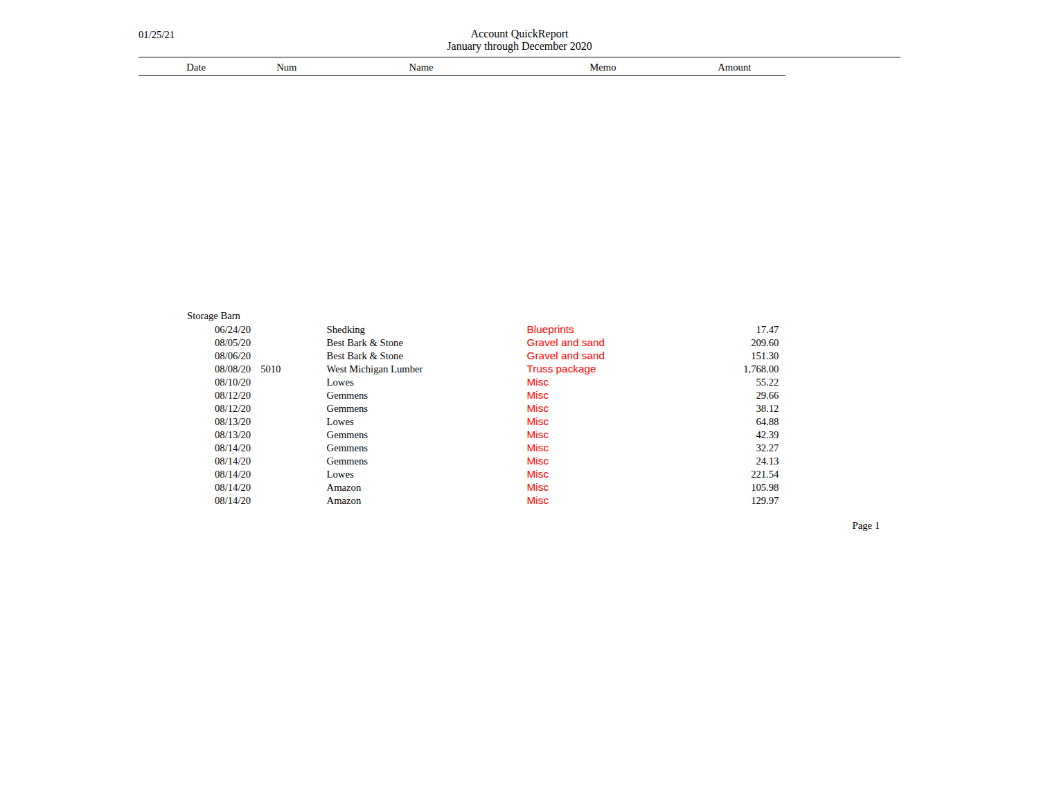01/25/21
Account QuickReport
January through December 2020
| Date | Num | Name | Memo | Amount | |
| --- | --- | --- | --- | --- | --- |
| Storage Barn |
| 06/24/20 | | Shedking | Blueprints | 17.47 | |
| 08/05/20 | | Best Bark & Stone | Gravel and sand | 209.60 | |
| 08/06/20 | | Best Bark & Stone | Gravel and sand | 151.30 | |
| 08/08/20 | 5010 | West Michigan Lumber | Truss package | 1,768.00 | |
| 08/10/20 | | Lowes | Misc | 55.22 | |
| 08/12/20 | | Gemmens | Misc | 29.66 | |
| 08/12/20 | | Gemmens | Misc | 38.12 | |
| 08/13/20 | | Lowes | Misc | 64.88 | |
| 08/13/20 | | Gemmens | Misc | 42.39 | |
| 08/14/20 | | Gemmens | Misc | 32.27 | |
| 08/14/20 | | Gemmens | Misc | 24.13 | |
| 08/14/20 | | Lowes | Misc | 221.54 | |
| 08/14/20 | | Amazon | Misc | 105.98 | |
| 08/14/20 | | Amazon | Misc | 129.97 | |
| Page 1 |